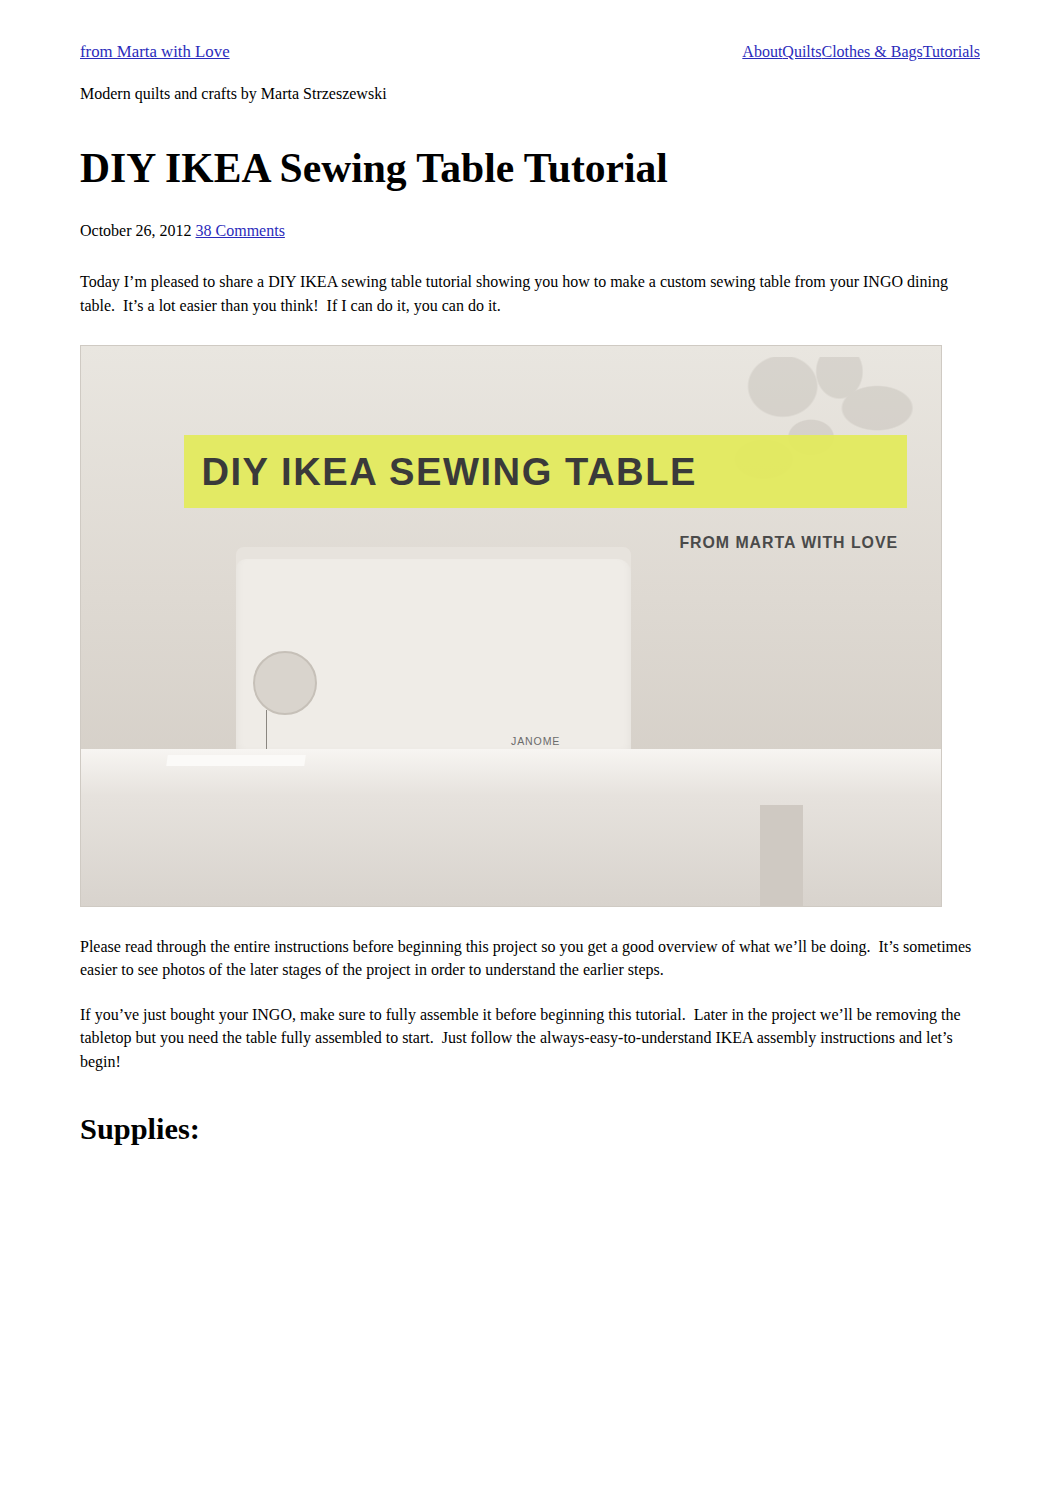from Marta with Love
About Quilts Clothes & Bags Tutorials
Modern quilts and crafts by Marta Strzeszewski
DIY IKEA Sewing Table Tutorial
October 26, 2012 38 Comments
Today I’m pleased to share a DIY IKEA sewing table tutorial showing you how to make a custom sewing table from your INGO dining table. It’s a lot easier than you think! If I can do it, you can do it.
DIY IKEA SEWING TABLE
FROM MARTA WITH LOVE
JANOME
Please read through the entire instructions before beginning this project so you get a good overview of what we’ll be doing. It’s sometimes easier to see photos of the later stages of the project in order to understand the earlier steps.
If you’ve just bought your INGO, make sure to fully assemble it before beginning this tutorial. Later in the project we’ll be removing the tabletop but you need the table fully assembled to start. Just follow the always-easy-to-understand IKEA assembly instructions and let’s begin!
Supplies: